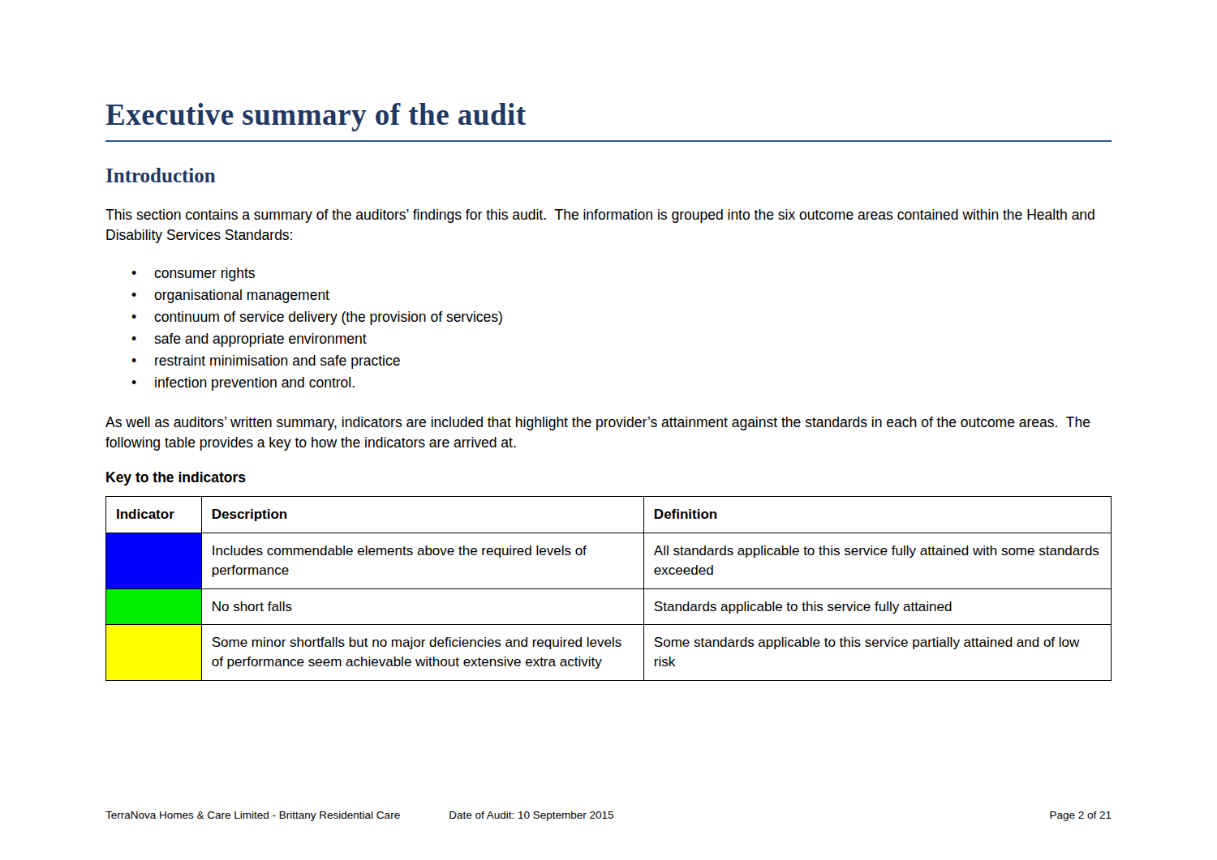Executive summary of the audit
Introduction
This section contains a summary of the auditors’ findings for this audit. The information is grouped into the six outcome areas contained within the Health and Disability Services Standards:
consumer rights
organisational management
continuum of service delivery (the provision of services)
safe and appropriate environment
restraint minimisation and safe practice
infection prevention and control.
As well as auditors’ written summary, indicators are included that highlight the provider’s attainment against the standards in each of the outcome areas. The following table provides a key to how the indicators are arrived at.
Key to the indicators
| Indicator | Description | Definition |
| --- | --- | --- |
| | Includes commendable elements above the required levels of performance | All standards applicable to this service fully attained with some standards exceeded |
| | No short falls | Standards applicable to this service fully attained |
| | Some minor shortfalls but no major deficiencies and required levels of performance seem achievable without extensive extra activity | Some standards applicable to this service partially attained and of low risk |
TerraNova Homes & Care Limited - Brittany Residential Care
Date of Audit: 10 September 2015
Page 2 of 21